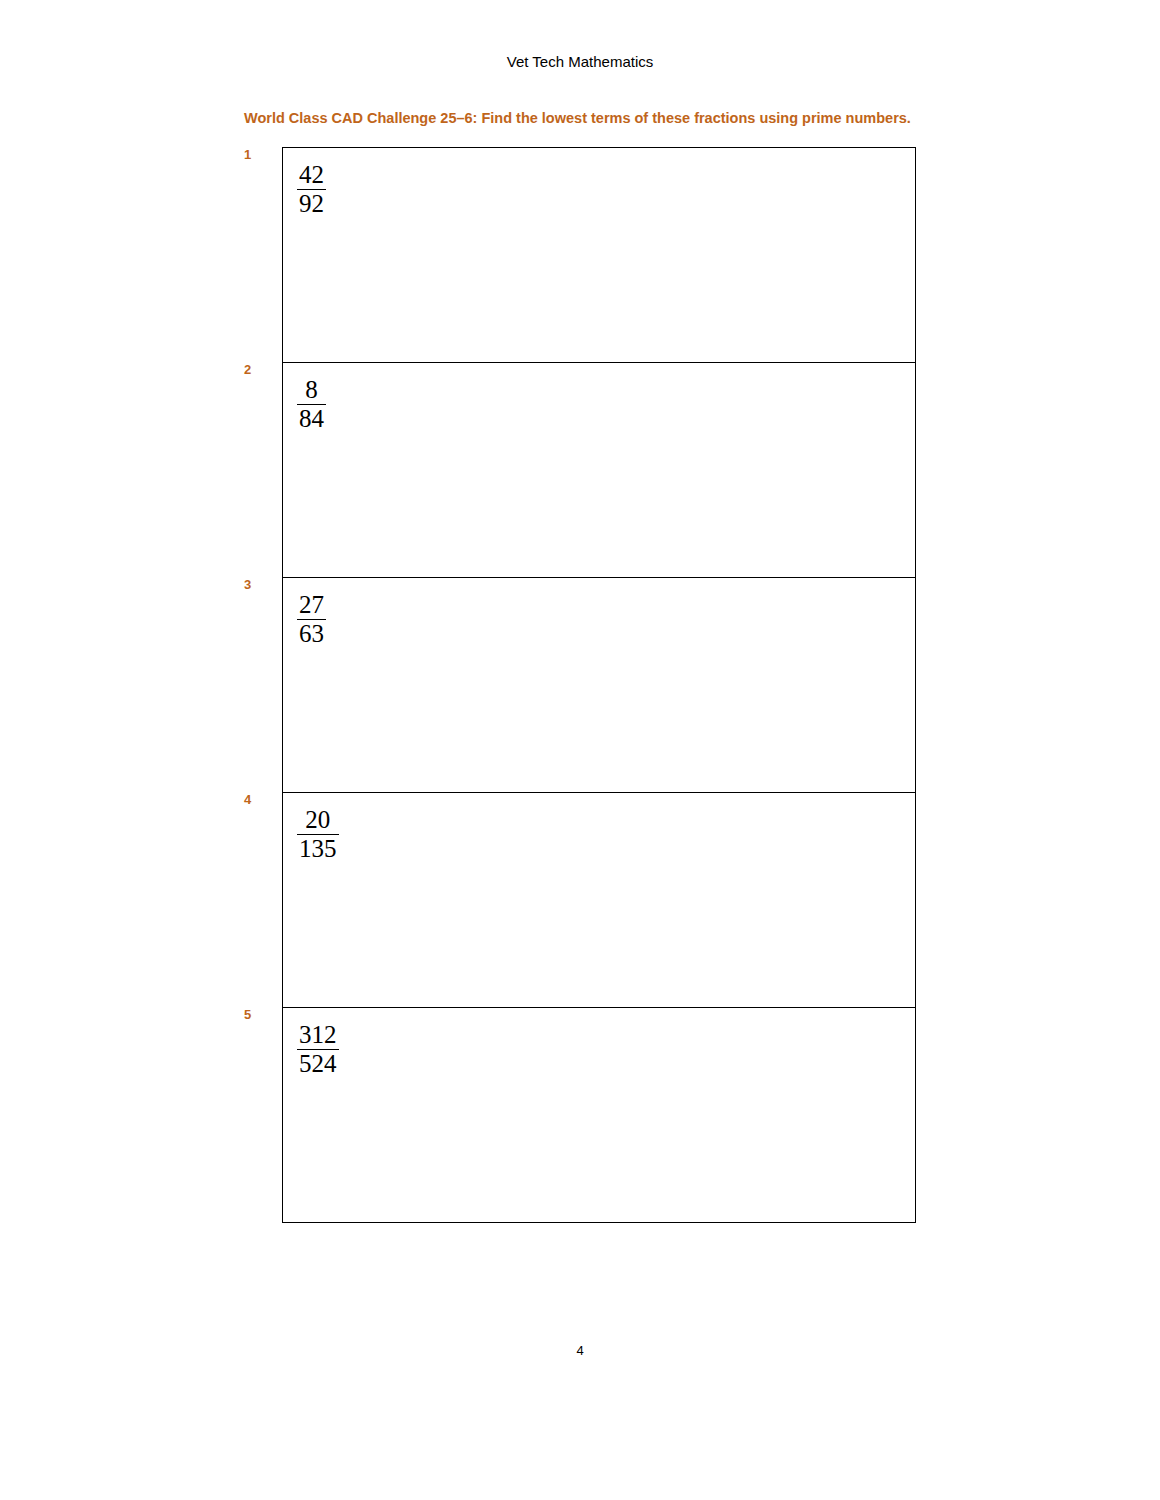Vet Tech Mathematics
World Class CAD Challenge 25–6: Find the lowest terms of these fractions using prime numbers.
| 1 | 42 92 |
| 2 | 8 84 |
| 3 | 27 63 |
| 4 | 20 135 |
| 5 | 312 524 |
4